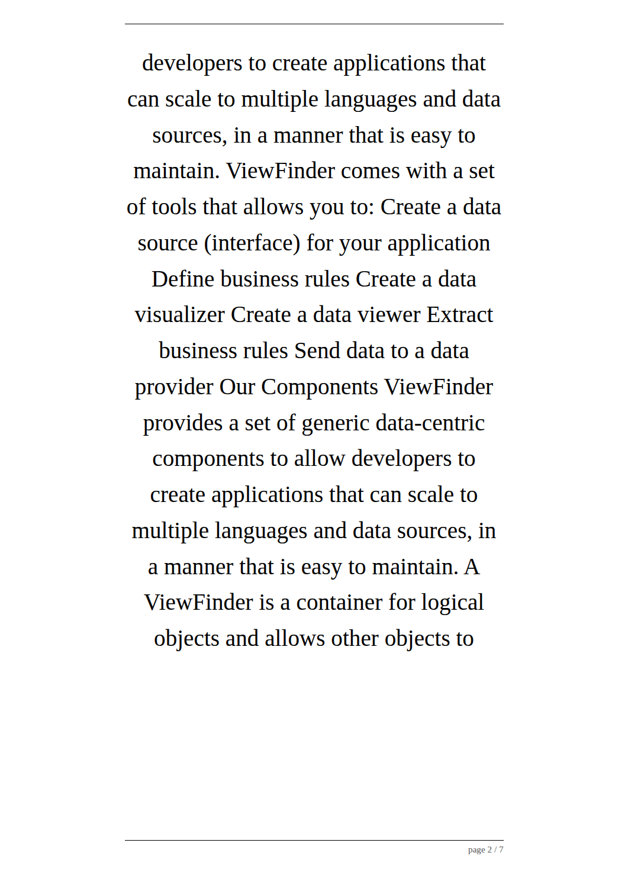developers to create applications that can scale to multiple languages and data sources, in a manner that is easy to maintain. ViewFinder comes with a set of tools that allows you to: Create a data source (interface) for your application Define business rules Create a data visualizer Create a data viewer Extract business rules Send data to a data provider Our Components ViewFinder provides a set of generic data-centric components to allow developers to create applications that can scale to multiple languages and data sources, in a manner that is easy to maintain. A ViewFinder is a container for logical objects and allows other objects to
page 2 / 7